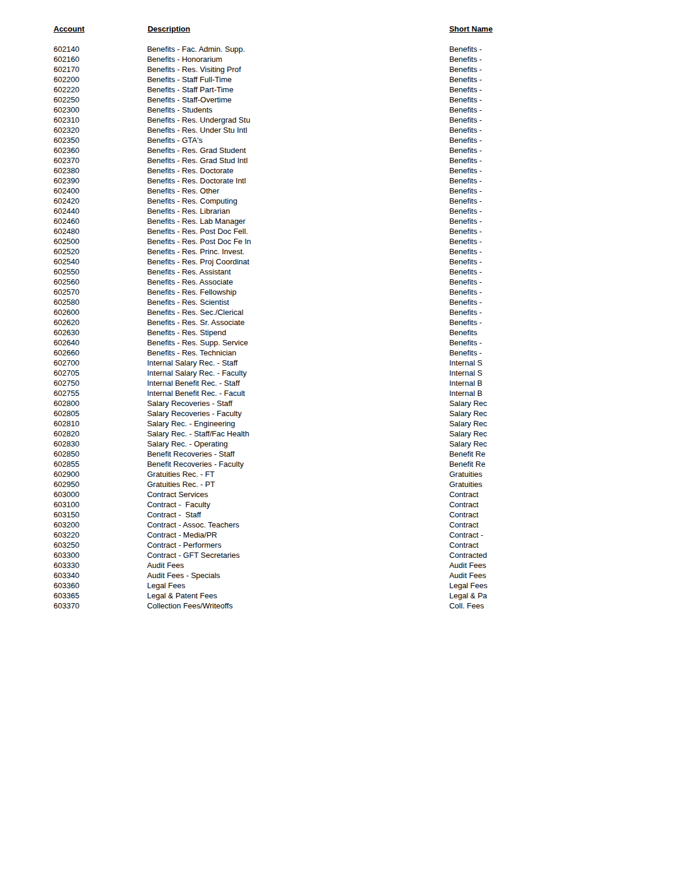| Account | Description | Short Name |
| --- | --- | --- |
| 602140 | Benefits - Fac. Admin. Supp. | Benefits - |
| 602160 | Benefits - Honorarium | Benefits - |
| 602170 | Benefits - Res. Visiting Prof | Benefits - |
| 602200 | Benefits - Staff Full-Time | Benefits - |
| 602220 | Benefits - Staff Part-Time | Benefits - |
| 602250 | Benefits - Staff-Overtime | Benefits - |
| 602300 | Benefits - Students | Benefits - |
| 602310 | Benefits - Res. Undergrad Stu | Benefits - |
| 602320 | Benefits - Res. Under Stu Intl | Benefits - |
| 602350 | Benefits - GTA's | Benefits - |
| 602360 | Benefits - Res. Grad Student | Benefits - |
| 602370 | Benefits - Res. Grad Stud Intl | Benefits - |
| 602380 | Benefits - Res. Doctorate | Benefits - |
| 602390 | Benefits - Res. Doctorate Intl | Benefits - |
| 602400 | Benefits - Res. Other | Benefits - |
| 602420 | Benefits - Res. Computing | Benefits - |
| 602440 | Benefits - Res. Librarian | Benefits - |
| 602460 | Benefits - Res. Lab Manager | Benefits - |
| 602480 | Benefits - Res. Post Doc Fell. | Benefits - |
| 602500 | Benefits - Res. Post Doc Fe In | Benefits - |
| 602520 | Benefits - Res. Princ. Invest. | Benefits - |
| 602540 | Benefits - Res. Proj Coordinat | Benefits - |
| 602550 | Benefits - Res. Assistant | Benefits - |
| 602560 | Benefits - Res. Associate | Benefits - |
| 602570 | Benefits - Res. Fellowship | Benefits - |
| 602580 | Benefits - Res. Scientist | Benefits - |
| 602600 | Benefits - Res. Sec./Clerical | Benefits - |
| 602620 | Benefits - Res. Sr. Associate | Benefits - |
| 602630 | Benefits - Res. Stipend | Benefits |
| 602640 | Benefits - Res. Supp. Service | Benefits - |
| 602660 | Benefits - Res. Technician | Benefits - |
| 602700 | Internal Salary Rec. - Staff | Internal S |
| 602705 | Internal Salary Rec. - Faculty | Internal S |
| 602750 | Internal Benefit Rec. - Staff | Internal B |
| 602755 | Internal Benefit Rec. - Facult | Internal B |
| 602800 | Salary Recoveries - Staff | Salary Rec |
| 602805 | Salary Recoveries - Faculty | Salary Rec |
| 602810 | Salary Rec. - Engineering | Salary Rec |
| 602820 | Salary Rec. - Staff/Fac Health | Salary Rec |
| 602830 | Salary Rec. - Operating | Salary Rec |
| 602850 | Benefit Recoveries - Staff | Benefit Re |
| 602855 | Benefit Recoveries - Faculty | Benefit Re |
| 602900 | Gratuities Rec. - FT | Gratuities |
| 602950 | Gratuities Rec. - PT | Gratuities |
| 603000 | Contract Services | Contract |
| 603100 | Contract - Faculty | Contract |
| 603150 | Contract - Staff | Contract |
| 603200 | Contract - Assoc. Teachers | Contract |
| 603220 | Contract - Media/PR | Contract - |
| 603250 | Contract - Performers | Contract |
| 603300 | Contract - GFT Secretaries | Contracted |
| 603330 | Audit Fees | Audit Fees |
| 603340 | Audit Fees - Specials | Audit Fees |
| 603360 | Legal Fees | Legal Fees |
| 603365 | Legal & Patent Fees | Legal & Pa |
| 603370 | Collection Fees/Writeoffs | Coll. Fees |